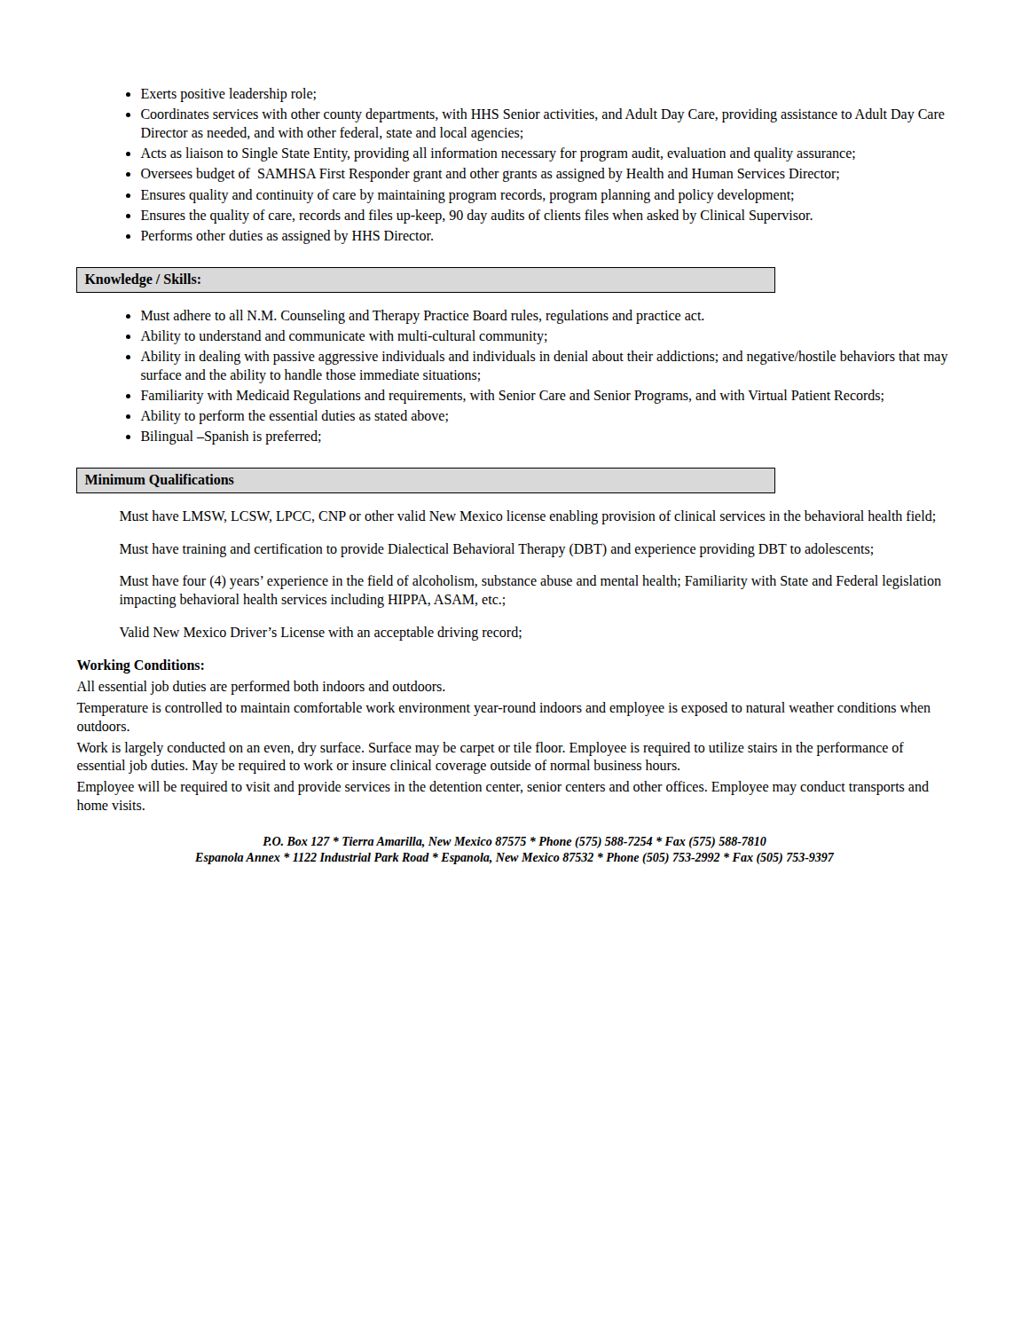Exerts positive leadership role;
Coordinates services with other county departments, with HHS Senior activities, and Adult Day Care, providing assistance to Adult Day Care Director as needed, and with other federal, state and local agencies;
Acts as liaison to Single State Entity, providing all information necessary for program audit, evaluation and quality assurance;
Oversees budget of SAMHSA First Responder grant and other grants as assigned by Health and Human Services Director;
Ensures quality and continuity of care by maintaining program records, program planning and policy development;
Ensures the quality of care, records and files up-keep, 90 day audits of clients files when asked by Clinical Supervisor.
Performs other duties as assigned by HHS Director.
Knowledge / Skills:
Must adhere to all N.M. Counseling and Therapy Practice Board rules, regulations and practice act.
Ability to understand and communicate with multi-cultural community;
Ability in dealing with passive aggressive individuals and individuals in denial about their addictions; and negative/hostile behaviors that may surface and the ability to handle those immediate situations;
Familiarity with Medicaid Regulations and requirements, with Senior Care and Senior Programs, and with Virtual Patient Records;
Ability to perform the essential duties as stated above;
Bilingual –Spanish is preferred;
Minimum Qualifications
Must have LMSW, LCSW, LPCC, CNP or other valid New Mexico license enabling provision of clinical services in the behavioral health field;
Must have training and certification to provide Dialectical Behavioral Therapy (DBT) and experience providing DBT to adolescents;
Must have four (4) years’ experience in the field of alcoholism, substance abuse and mental health; Familiarity with State and Federal legislation impacting behavioral health services including HIPPA, ASAM, etc.;
Valid New Mexico Driver’s License with an acceptable driving record;
Working Conditions:
All essential job duties are performed both indoors and outdoors.
Temperature is controlled to maintain comfortable work environment year-round indoors and employee is exposed to natural weather conditions when outdoors.
Work is largely conducted on an even, dry surface. Surface may be carpet or tile floor. Employee is required to utilize stairs in the performance of essential job duties. May be required to work or insure clinical coverage outside of normal business hours.
Employee will be required to visit and provide services in the detention center, senior centers and other offices. Employee may conduct transports and home visits.
P.O. Box 127 * Tierra Amarilla, New Mexico 87575 * Phone (575) 588-7254 * Fax (575) 588-7810
Espanola Annex * 1122 Industrial Park Road * Espanola, New Mexico 87532 * Phone (505) 753-2992 * Fax (505) 753-9397